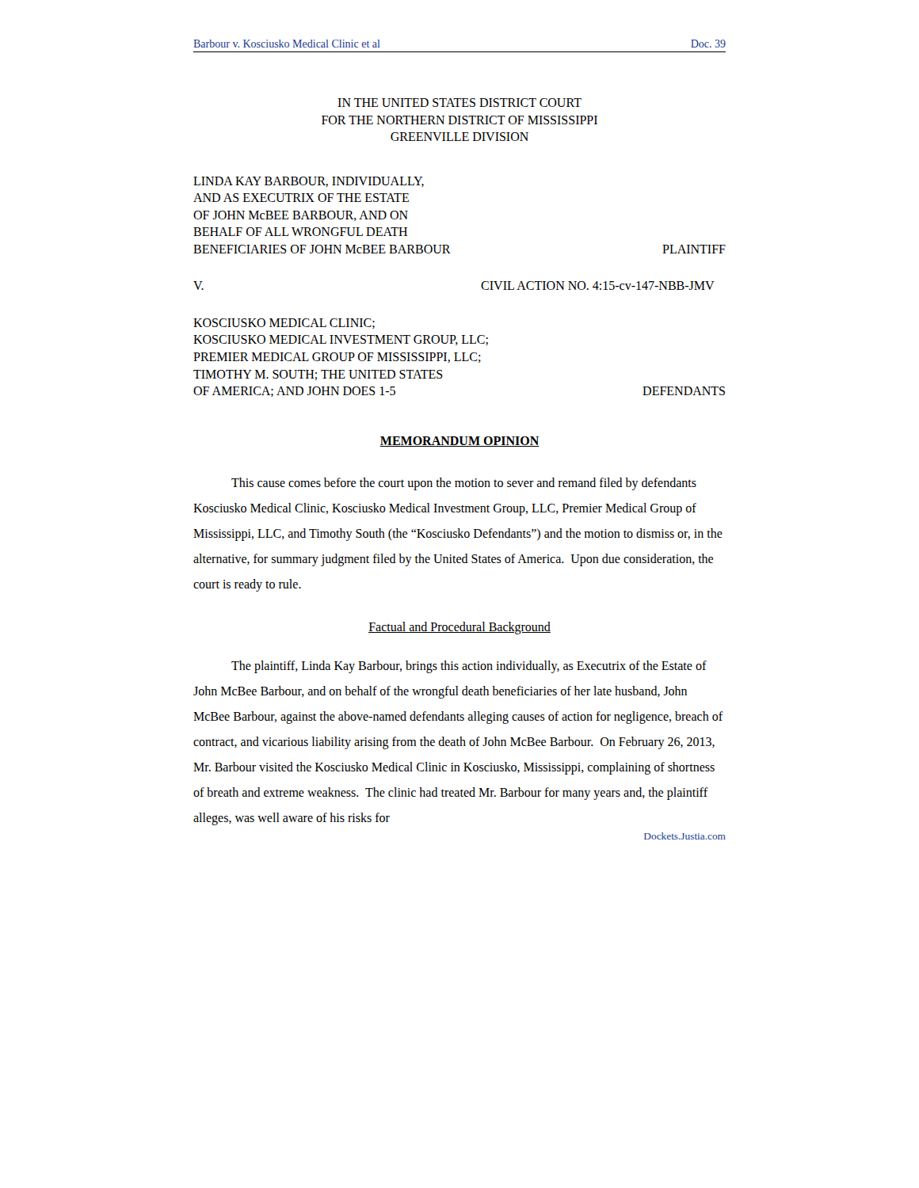Barbour v. Kosciusko Medical Clinic et al
Doc. 39
IN THE UNITED STATES DISTRICT COURT
FOR THE NORTHERN DISTRICT OF MISSISSIPPI
GREENVILLE DIVISION
LINDA KAY BARBOUR, INDIVIDUALLY, AND AS EXECUTRIX OF THE ESTATE OF JOHN McBEE BARBOUR, AND ON BEHALF OF ALL WRONGFUL DEATH BENEFICIARIES OF JOHN McBEE BARBOUR
PLAINTIFF
V.
CIVIL ACTION NO. 4:15-cv-147-NBB-JMV
KOSCIUSKO MEDICAL CLINIC; KOSCIUSKO MEDICAL INVESTMENT GROUP, LLC; PREMIER MEDICAL GROUP OF MISSISSIPPI, LLC; TIMOTHY M. SOUTH; THE UNITED STATES OF AMERICA; AND JOHN DOES 1-5
DEFENDANTS
MEMORANDUM OPINION
This cause comes before the court upon the motion to sever and remand filed by defendants Kosciusko Medical Clinic, Kosciusko Medical Investment Group, LLC, Premier Medical Group of Mississippi, LLC, and Timothy South (the “Kosciusko Defendants”) and the motion to dismiss or, in the alternative, for summary judgment filed by the United States of America. Upon due consideration, the court is ready to rule.
Factual and Procedural Background
The plaintiff, Linda Kay Barbour, brings this action individually, as Executrix of the Estate of John McBee Barbour, and on behalf of the wrongful death beneficiaries of her late husband, John McBee Barbour, against the above-named defendants alleging causes of action for negligence, breach of contract, and vicarious liability arising from the death of John McBee Barbour. On February 26, 2013, Mr. Barbour visited the Kosciusko Medical Clinic in Kosciusko, Mississippi, complaining of shortness of breath and extreme weakness. The clinic had treated Mr. Barbour for many years and, the plaintiff alleges, was well aware of his risks for
Dockets.Justia.com